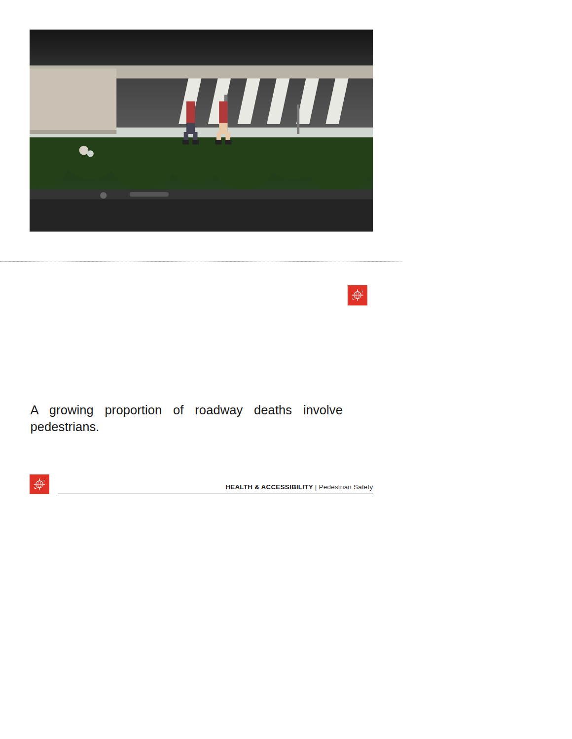A growing proportion of roadway deaths involve pedestrians.
HEALTH & ACCESSIBILITY | Pedestrian Safety